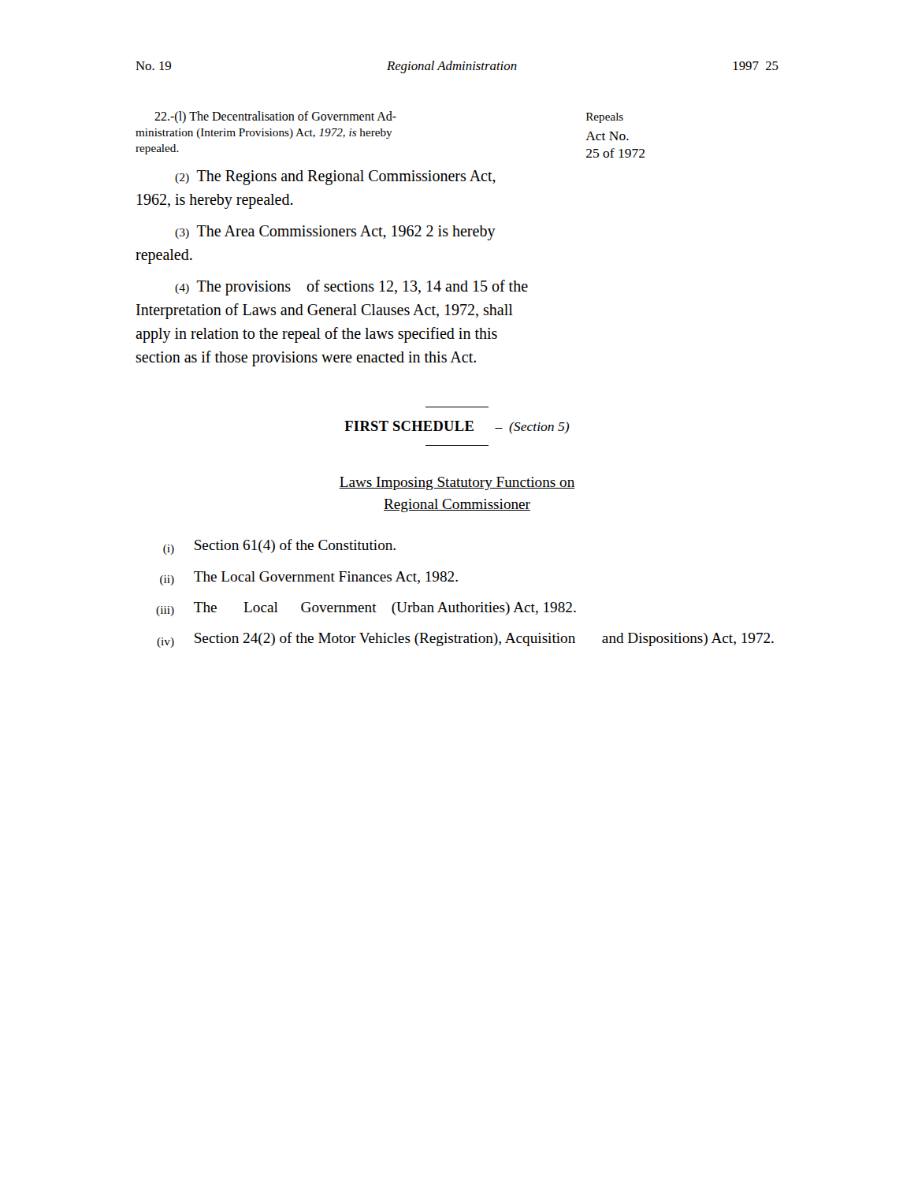No. 19 Regional Administration 1997 25
Repeals Act No.
25 of 1972
22.-(l) The Decentralisation of Government Ad-
ministration (Interim Provisions) Act, 1972, is hereby
repealed.
(2) The Regions and Regional Commissioners Act, 1962, is hereby repealed.
(3) The Area Commissioners Act, 1962 2 is hereby repealed.
(4) The provisions of sections 12, 13, 14 and 15 of the Interpretation of Laws and General Clauses Act, 1972, shall apply in relation to the repeal of the laws specified in this section as if those provisions were enacted in this Act.
FIRST SCHEDULE– (Section 5)
Laws Imposing Statutory Functions on
Regional Commissioner
(i) Section 61(4) of the Constitution.
(ii) The Local Government Finances Act, 1982.
(iii) The Local Government (Urban Authorities) Act, 1982.
(iv) Section 24(2) of the Motor Vehicles (Registration), Acquisition and Dispositions) Act, 1972.